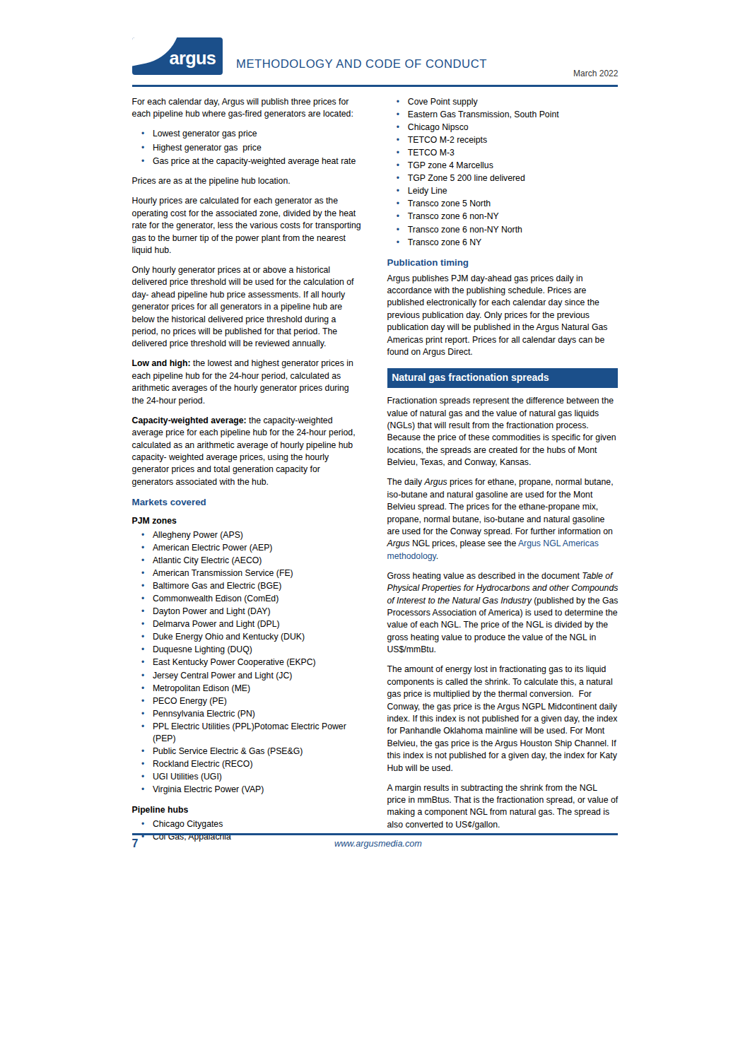argus
METHODOLOGY AND CODE OF CONDUCT March 2022
For each calendar day, Argus will publish three prices for each pipeline hub where gas-fired generators are located:
Lowest generator gas price
Highest generator gas price
Gas price at the capacity-weighted average heat rate
Prices are as at the pipeline hub location.
Hourly prices are calculated for each generator as the operating cost for the associated zone, divided by the heat rate for the generator, less the various costs for transporting gas to the burner tip of the power plant from the nearest liquid hub.
Only hourly generator prices at or above a historical delivered price threshold will be used for the calculation of day- ahead pipeline hub price assessments. If all hourly generator prices for all generators in a pipeline hub are below the historical delivered price threshold during a period, no prices will be published for that period. The delivered price threshold will be reviewed annually.
Low and high: the lowest and highest generator prices in each pipeline hub for the 24-hour period, calculated as arithmetic averages of the hourly generator prices during the 24-hour period.
Capacity-weighted average: the capacity-weighted average price for each pipeline hub for the 24-hour period, calculated as an arithmetic average of hourly pipeline hub capacity- weighted average prices, using the hourly generator prices and total generation capacity for generators associated with the hub.
Markets covered
PJM zones
Allegheny Power (APS)
American Electric Power (AEP)
Atlantic City Electric (AECO)
American Transmission Service (FE)
Baltimore Gas and Electric (BGE)
Commonwealth Edison (ComEd)
Dayton Power and Light (DAY)
Delmarva Power and Light (DPL)
Duke Energy Ohio and Kentucky (DUK)
Duquesne Lighting (DUQ)
East Kentucky Power Cooperative (EKPC)
Jersey Central Power and Light (JC)
Metropolitan Edison (ME)
PECO Energy (PE)
Pennsylvania Electric (PN)
PPL Electric Utilities (PPL)Potomac Electric Power (PEP)
Public Service Electric & Gas (PSE&G)
Rockland Electric (RECO)
UGI Utilities (UGI)
Virginia Electric Power (VAP)
Pipeline hubs
Chicago Citygates
Col Gas, Appalachia
Cove Point supply
Eastern Gas Transmission, South Point
Chicago Nipsco
TETCO M-2 receipts
TETCO M-3
TGP zone 4 Marcellus
TGP Zone 5 200 line delivered
Leidy Line
Transco zone 5 North
Transco zone 6 non-NY
Transco zone 6 non-NY North
Transco zone 6 NY
Publication timing
Argus publishes PJM day-ahead gas prices daily in accordance with the publishing schedule. Prices are published electronically for each calendar day since the previous publication day. Only prices for the previous publication day will be published in the Argus Natural Gas Americas print report. Prices for all calendar days can be found on Argus Direct.
Natural gas fractionation spreads
Fractionation spreads represent the difference between the value of natural gas and the value of natural gas liquids (NGLs) that will result from the fractionation process. Because the price of these commodities is specific for given locations, the spreads are created for the hubs of Mont Belvieu, Texas, and Conway, Kansas.
The daily Argus prices for ethane, propane, normal butane, iso-butane and natural gasoline are used for the Mont Belvieu spread. The prices for the ethane-propane mix, propane, normal butane, iso-butane and natural gasoline are used for the Conway spread. For further information on Argus NGL prices, please see the Argus NGL Americas methodology.
Gross heating value as described in the document Table of Physical Properties for Hydrocarbons and other Compounds of Interest to the Natural Gas Industry (published by the Gas Processors Association of America) is used to determine the value of each NGL. The price of the NGL is divided by the gross heating value to produce the value of the NGL in US$/mmBtu.
The amount of energy lost in fractionating gas to its liquid components is called the shrink. To calculate this, a natural gas price is multiplied by the thermal conversion. For Conway, the gas price is the Argus NGPL Midcontinent daily index. If this index is not published for a given day, the index for Panhandle Oklahoma mainline will be used. For Mont Belvieu, the gas price is the Argus Houston Ship Channel. If this index is not published for a given day, the index for Katy Hub will be used.
A margin results in subtracting the shrink from the NGL price in mmBtus. That is the fractionation spread, or value of making a component NGL from natural gas. The spread is also converted to US¢/gallon.
7
www.argusmedia.com